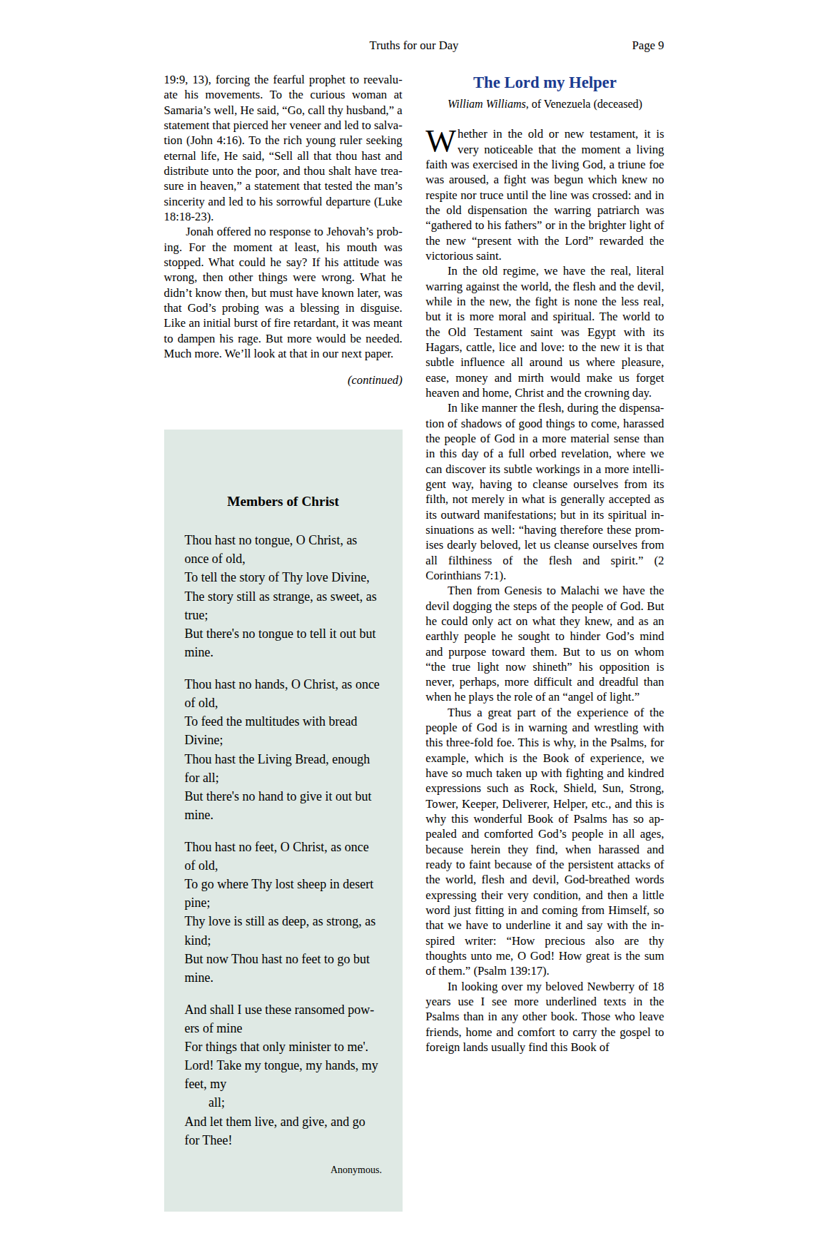Truths for our Day Page 9
19:9, 13), forcing the fearful prophet to reevaluate his movements. To the curious woman at Samaria’s well, He said, “Go, call thy husband,” a statement that pierced her veneer and led to salvation (John 4:16). To the rich young ruler seeking eternal life, He said, “Sell all that thou hast and distribute unto the poor, and thou shalt have treasure in heaven,” a statement that tested the man’s sincerity and led to his sorrowful departure (Luke 18:18-23).
Jonah offered no response to Jehovah’s probing. For the moment at least, his mouth was stopped. What could he say? If his attitude was wrong, then other things were wrong. What he didn’t know then, but must have known later, was that God’s probing was a blessing in disguise. Like an initial burst of fire retardant, it was meant to dampen his rage. But more would be needed. Much more. We’ll look at that in our next paper.
(continued)
Members of Christ
Thou hast no tongue, O Christ, as once of old,
To tell the story of Thy love Divine,
The story still as strange, as sweet, as true;
But there's no tongue to tell it out but mine.
Thou hast no hands, O Christ, as once of old,
To feed the multitudes with bread Divine;
Thou hast the Living Bread, enough for all;
But there's no hand to give it out but mine.
Thou hast no feet, O Christ, as once of old,
To go where Thy lost sheep in desert pine;
Thy love is still as deep, as strong, as kind;
But now Thou hast no feet to go but mine.
And shall I use these ransomed powers of mine
For things that only minister to me'.
Lord! Take my tongue, my hands, my feet, my
all;
And let them live, and give, and go for Thee!
Anonymous.
The Lord my Helper
William Williams, of Venezuela (deceased)
Whether in the old or new testament, it is very noticeable that the moment a living faith was exercised in the living God, a triune foe was aroused, a fight was begun which knew no respite nor truce until the line was crossed: and in the old dispensation the warring patriarch was “gathered to his fathers” or in the brighter light of the new “present with the Lord” rewarded the victorious saint.
In the old regime, we have the real, literal warring against the world, the flesh and the devil, while in the new, the fight is none the less real, but it is more moral and spiritual. The world to the Old Testament saint was Egypt with its Hagars, cattle, lice and love: to the new it is that subtle influence all around us where pleasure, ease, money and mirth would make us forget heaven and home, Christ and the crowning day.
In like manner the flesh, during the dispensation of shadows of good things to come, harassed the people of God in a more material sense than in this day of a full orbed revelation, where we can discover its subtle workings in a more intelligent way, having to cleanse ourselves from its filth, not merely in what is generally accepted as its outward manifestations; but in its spiritual insinuations as well: “having therefore these promises dearly beloved, let us cleanse ourselves from all filthiness of the flesh and spirit.” (2 Corinthians 7:1).
Then from Genesis to Malachi we have the devil dogging the steps of the people of God. But he could only act on what they knew, and as an earthly people he sought to hinder God’s mind and purpose toward them. But to us on whom “the true light now shineth” his opposition is never, perhaps, more difficult and dreadful than when he plays the role of an “angel of light.”
Thus a great part of the experience of the people of God is in warning and wrestling with this three-fold foe. This is why, in the Psalms, for example, which is the Book of experience, we have so much taken up with fighting and kindred expressions such as Rock, Shield, Sun, Strong, Tower, Keeper, Deliverer, Helper, etc., and this is why this wonderful Book of Psalms has so appealed and comforted God’s people in all ages, because herein they find, when harassed and ready to faint because of the persistent attacks of the world, flesh and devil, God-breathed words expressing their very condition, and then a little word just fitting in and coming from Himself, so that we have to underline it and say with the inspired writer: “How precious also are thy thoughts unto me, O God! How great is the sum of them.” (Psalm 139:17).
In looking over my beloved Newberry of 18 years use I see more underlined texts in the Psalms than in any other book. Those who leave friends, home and comfort to carry the gospel to foreign lands usually find this Book of